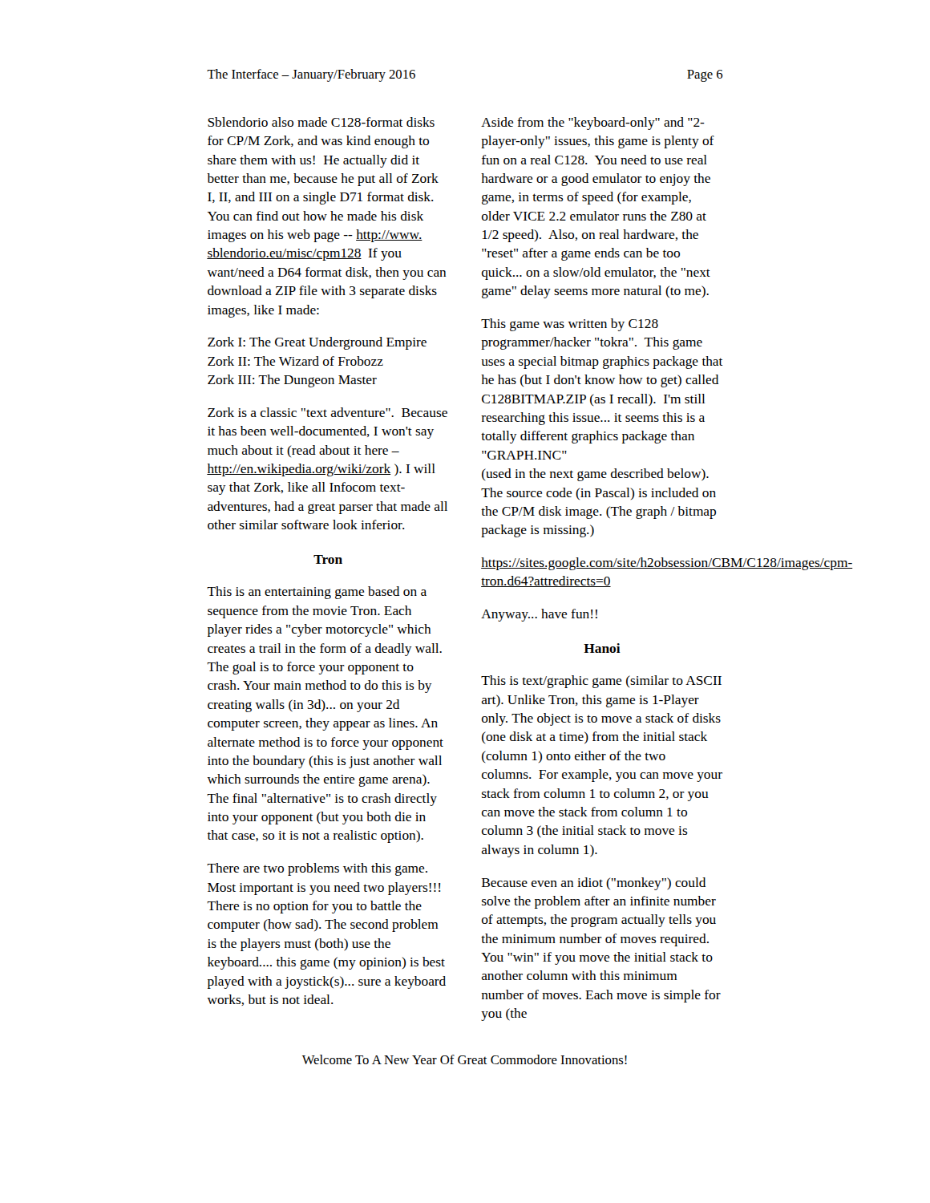The Interface – January/February 2016 Page 6
Sblendorio also made C128-format disks for CP/M Zork, and was kind enough to share them with us! He actually did it better than me, because he put all of Zork I, II, and III on a single D71 format disk. You can find out how he made his disk images on his web page -- http://www. sblendorio.eu/misc/cpm128 If you want/need a D64 format disk, then you can download a ZIP file with 3 separate disks images, like I made:
Zork I: The Great Underground Empire Zork II: The Wizard of Frobozz Zork III: The Dungeon Master
Zork is a classic "text adventure". Because it has been well-documented, I won't say much about it (read about it here – http://en.wikipedia.org/wiki/zork ). I will say that Zork, like all Infocom text-adventures, had a great parser that made all other similar software look inferior.
Tron
This is an entertaining game based on a sequence from the movie Tron. Each player rides a "cyber motorcycle" which creates a trail in the form of a deadly wall. The goal is to force your opponent to crash. Your main method to do this is by creating walls (in 3d)... on your 2d computer screen, they appear as lines. An alternate method is to force your opponent into the boundary (this is just another wall which surrounds the entire game arena). The final "alternative" is to crash directly into your opponent (but you both die in that case, so it is not a realistic option).
There are two problems with this game. Most important is you need two players!!! There is no option for you to battle the computer (how sad). The second problem is the players must (both) use the keyboard.... this game (my opinion) is best played with a joystick(s)... sure a keyboard works, but is not ideal.
Aside from the "keyboard-only" and "2-player-only" issues, this game is plenty of fun on a real C128. You need to use real hardware or a good emulator to enjoy the game, in terms of speed (for example, older VICE 2.2 emulator runs the Z80 at 1/2 speed). Also, on real hardware, the "reset" after a game ends can be too quick... on a slow/old emulator, the "next game" delay seems more natural (to me).
This game was written by C128 programmer/hacker "tokra". This game uses a special bitmap graphics package that he has (but I don't know how to get) called C128BITMAP.ZIP (as I recall). I'm still researching this issue... it seems this is a totally different graphics package than "GRAPH.INC"
(used in the next game described below). The source code (in Pascal) is included on the CP/M disk image. (The graph / bitmap package is missing.)
https://sites.google.com/site/h2obsession/CBM/C128/images/cpm-tron.d64?attredirects=0
Anyway... have fun!!
Hanoi
This is text/graphic game (similar to ASCII art). Unlike Tron, this game is 1-Player only. The object is to move a stack of disks (one disk at a time) from the initial stack (column 1) onto either of the two columns. For example, you can move your stack from column 1 to column 2, or you can move the stack from column 1 to column 3 (the initial stack to move is always in column 1).
Because even an idiot ("monkey") could solve the problem after an infinite number of attempts, the program actually tells you the minimum number of moves required. You "win" if you move the initial stack to another column with this minimum number of moves. Each move is simple for you (the
Welcome To A New Year Of Great Commodore Innovations!